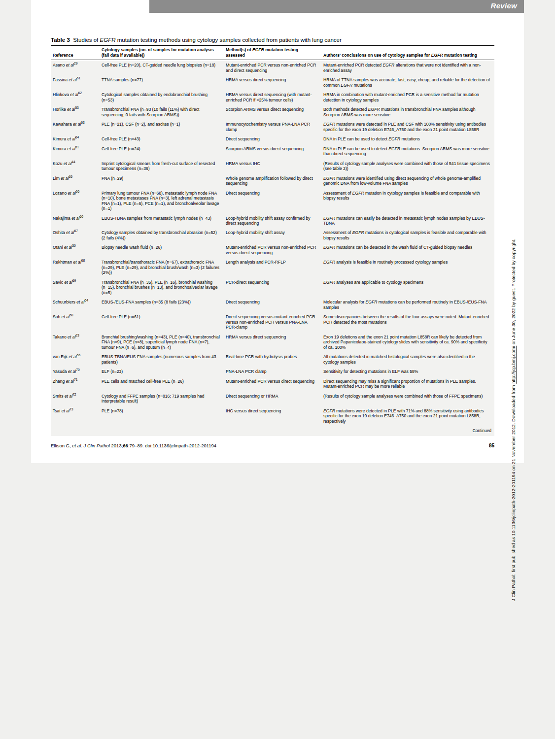Review
J Clin Pathol: first published as 10.1136/jclinpath-2012-201194 on 21 November 2012. Downloaded from http://jcp.bmj.com/ on June 30, 2022 by guest. Protected by copyright.
Table 3 Studies of EGFR mutation testing methods using cytology samples collected from patients with lung cancer
| Reference | Cytology samples (no. of samples for mutation analysis (fail data if available)) | Method(s) of EGFR mutation testing assessed | Authors' conclusions on use of cytology samples for EGFR mutation testing |
| --- | --- | --- | --- |
| Asano et al 29 | Cell-free PLE (n=20), CT-guided needle lung biopsies (n=18) | Mutant-enriched PCR versus non-enriched PCR and direct sequencing | Mutant-enriched PCR detected EGFR alterations that were not identified with a non-enriched assay |
| Fassina et al 61 | TTNA samples (n=77) | HRMA versus direct sequencing | HRMA of TTNA samples was accurate, fast, easy, cheap, and reliable for the detection of common EGFR mutations |
| Hlinkova et al 62 | Cytological samples obtained by endobronchial brushing (n=53) | HRMA versus direct sequencing (with mutant-enriched PCR if <25% tumour cells) | HRMA in combination with mutant-enriched PCR is a sensitive method for mutation detection in cytology samples |
| Horiike et al 53 | Transbronchial FNA (n=93 (10 fails (11%) with direct sequencing; 0 fails with Scorpion ARMS)) | Scorpion ARMS versus direct sequencing | Both methods detected EGFR mutations in transbronchial FNA samples although Scorpion ARMS was more sensitive |
| Kawahara et al 63 | PLE (n=21), CSF (n=2), and ascites (n=1) | Immunocytochemistry versus PNA-LNA PCR clamp | EGFR mutations were detected in PLE and CSF with 100% sensitivity using antibodies specific for the exon 19 deletion E746_A750 and the exon 21 point mutation L858R |
| Kimura et al 64 | Cell-free PLE (n=43) | Direct sequencing | DNA in PLE can be used to detect EGFR mutations |
| Kimura et al 51 | Cell-free PLE (n=24) | Scorpion ARMS versus direct sequencing | DNA in PLE can be used to detect EGFR mutations. Scorpion ARMS was more sensitive than direct sequencing |
| Kozu et al 44 | Imprint cytological smears from fresh-cut surface of resected tumour specimens (n=36) | HRMA versus IHC | (Results of cytology sample analyses were combined with those of 541 tissue specimens (see table 2)) |
| Lim et al 65 | FNA (n=29) | Whole genome amplification followed by direct sequencing | EGFR mutations were identified using direct sequencing of whole genome-amplified genomic DNA from low-volume FNA samples |
| Lozano et al 66 | Primary lung tumour FNA (n=68), metastatic lymph node FNA (n=10), bone metastases FNA (n=3), left adrenal metastasis FNA (n=1), PLE (n=6), PCE (n=1), and bronchoalveolar lavage (n=1) | Direct sequencing | Assessment of EGFR mutation in cytology samples is feasible and comparable with biopsy results |
| Nakajima et al 60 | EBUS-TBNA samples from metastatic lymph nodes (n=43) | Loop-hybrid mobility shift assay confirmed by direct sequencing | EGFR mutations can easily be detected in metastatic lymph nodes samples by EBUS-TBNA |
| Oshita et al 67 | Cytology samples obtained by transbronchial abrasion (n=52) (2 fails (4%)) | Loop-hybrid mobility shift assay | Assessment of EGFR mutations in cytological samples is feasible and comparable with biopsy results |
| Otani et al 30 | Biopsy needle wash fluid (n=26) | Mutant-enriched PCR versus non-enriched PCR versus direct sequencing | EGFR mutations can be detected in the wash fluid of CT-guided biopsy needles |
| Rekhtman et al 68 | Transbronchial/transthoracic FNA (n=67), extrathoracic FNA (n=29), PLE (n=29), and bronchial brush/wash (n=3) (2 failures (2%)) | Length analysis and PCR-RFLP | EGFR analysis is feasible in routinely processed cytology samples |
| Savic et al 69 | Transbronchial FNA (n=35), PLE (n=16), bronchial washing (n=15), bronchial brushes (n=13), and bronchoalveolar lavage (n=5) | PCR-direct sequencing | EGFR analyses are applicable to cytology specimens |
| Schuurbiers et al 54 | EBUS-/EUS-FNA samples (n=35 (8 fails (23%)) | Direct sequencing | Molecular analysis for EGFR mutations can be performed routinely in EBUS-/EUS-FNA samples |
| Soh et al 50 | Cell-free PLE (n=61) | Direct sequencing versus mutant-enriched PCR versus non-enriched PCR versus PNA-LNA PCR-clamp | Some discrepancies between the results of the four assays were noted. Mutant-enriched PCR detected the most mutations |
| Takano et al 23 | Bronchial brushing/washing (n=43), PLE (n=40), transbronchial FNA (n=9), PCE (n=8), superficial lymph node FNA (n=7), tumour FNA (n=6), and sputum (n=4) | HRMA versus direct sequencing | Exon 19 deletions and the exon 21 point mutation L858R can likely be detected from archived Papanicolaou-stained cytology slides with sensitivity of ca. 90% and specificity of ca. 100% |
| van Eijk et al 56 | EBUS-TBNA/EUS-FNA samples (numerous samples from 43 patients) | Real-time PCR with hydrolysis probes | All mutations detected in matched histological samples were also identified in the cytology samples |
| Yasuda et al 70 | ELF (n=23) | PNA-LNA PCR clamp | Sensitivity for detecting mutations in ELF was 58% |
| Zhang et al 71 | PLE cells and matched cell-free PLE (n=26) | Mutant-enriched PCR versus direct sequencing | Direct sequencing may miss a significant proportion of mutations in PLE samples. Mutant-enriched PCR may be more reliable |
| Smits et al 72 | Cytology and FFPE samples (n=816; 719 samples had interpretable result) | Direct sequencing or HRMA | (Results of cytology sample analyses were combined with those of FFPE specimens) |
| Tsai et al 73 | PLE (n=78) | IHC versus direct sequencing | EGFR mutations were detected in PLE with 71% and 88% sensitivity using antibodies specific for the exon 19 deletion E746_A750 and the exon 21 point mutation L858R, respectively |
| Continued |
85 Ellison G, et al. J Clin Pathol 2013;66:79–89. doi:10.1136/jclinpath-2012-201194